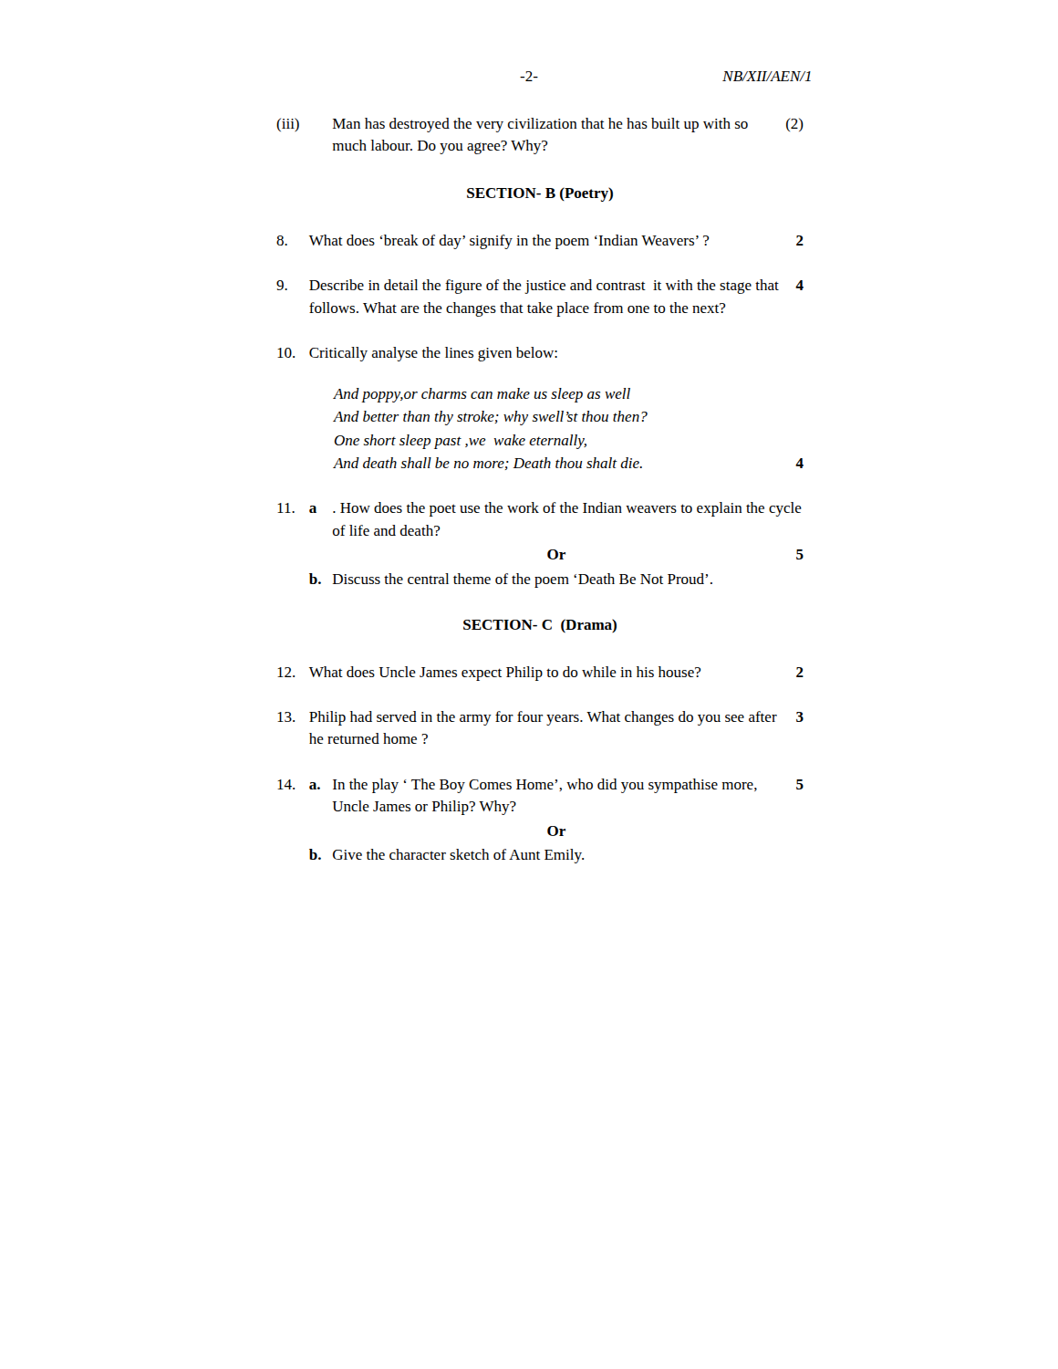-2- NB/XII/AEN/1
(iii) (2) Man has destroyed the very civilization that he has built up with so much labour. Do you agree? Why?
SECTION- B (Poetry)
8. 2 What does ‘break of day’ signify in the poem ‘Indian Weavers’ ?
9. 4 Describe in detail the figure of the justice and contrast it with the stage that follows. What are the changes that take place from one to the next?
10. Critically analyse the lines given below:
And poppy,or charms can make us sleep as well
And better than thy stroke; why swell’st thou then?
One short sleep past ,we wake eternally,
4 And death shall be no more; Death thou shalt die.
11.
a . How does the poet use the work of the Indian weavers to explain the cycle of life and death?
Or5
b. Discuss the central theme of the poem ‘Death Be Not Proud’.
SECTION- C (Drama)
12. 2 What does Uncle James expect Philip to do while in his house?
13. 3 Philip had served in the army for four years. What changes do you see after he returned home ?
14.
a. 5 In the play ‘ The Boy Comes Home’, who did you sympathise more, Uncle James or Philip? Why?
Or
b. Give the character sketch of Aunt Emily.